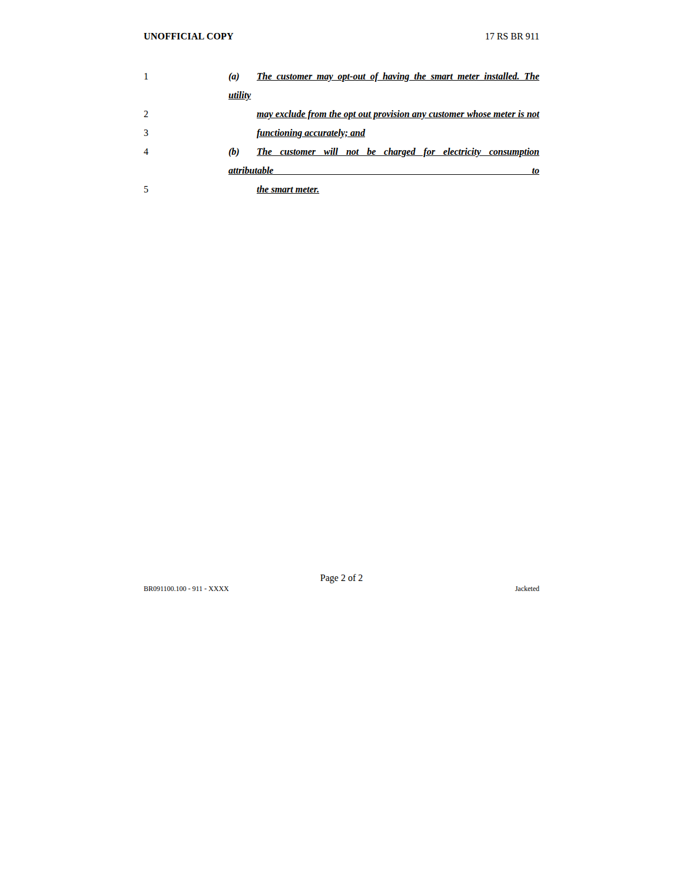UNOFFICIAL COPY
17 RS BR 911
| 1 | (a) The customer may opt-out of having the smart meter installed. The utility |
| 2 | may exclude from the opt out provision any customer whose meter is not |
| 3 | functioning accurately; and |
| 4 | (b) The customer will not be charged for electricity consumption attributable to |
| 5 | the smart meter. |
Page 2 of 2
BR091100.100 - 911 - XXXX
Jacketed